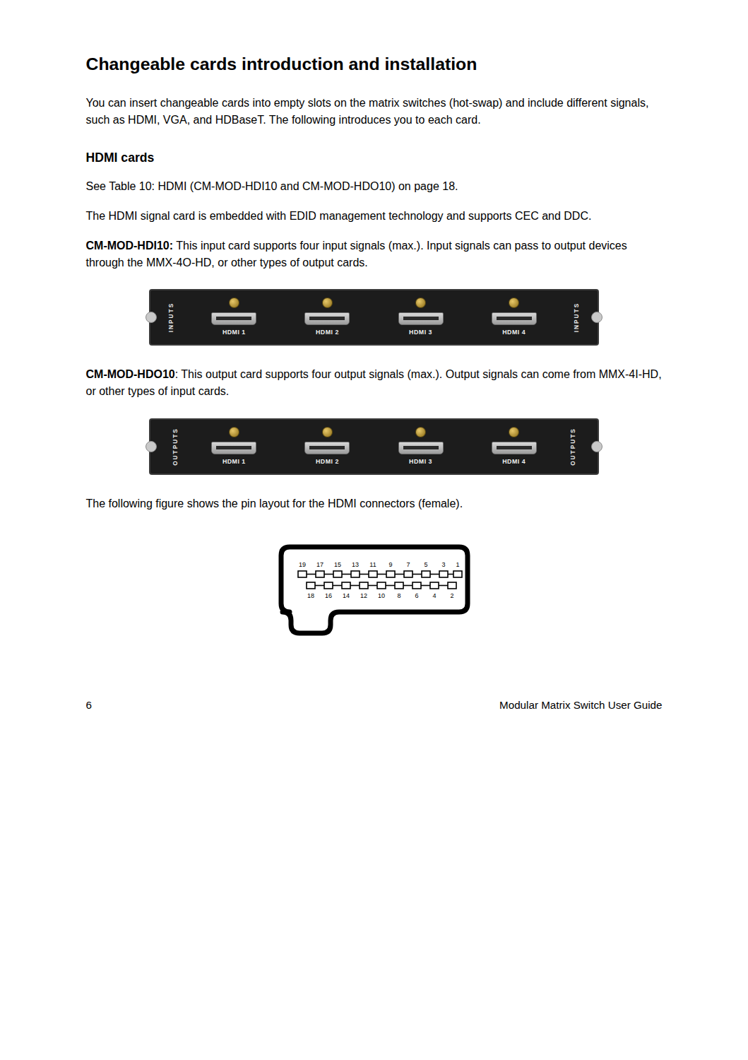Changeable cards introduction and installation
You can insert changeable cards into empty slots on the matrix switches (hot-swap) and include different signals, such as HDMI, VGA, and HDBaseT. The following introduces you to each card.
HDMI cards
See Table 10: HDMI (CM-MOD-HDI10 and CM-MOD-HDO10) on page 18.
The HDMI signal card is embedded with EDID management technology and supports CEC and DDC.
CM-MOD-HDI10: This input card supports four input signals (max.). Input signals can pass to output devices through the MMX-4O-HD, or other types of output cards.
INPUTS INPUTS
HDMI 1
HDMI 2
HDMI 3
HDMI 4
CM-MOD-HDO10: This output card supports four output signals (max.). Output signals can come from MMX-4I-HD, or other types of input cards.
OUTPUTS OUTPUTS
HDMI 1
HDMI 2
HDMI 3
HDMI 4
The following figure shows the pin layout for the HDMI connectors (female).
19 17 15 13 11 9 7 5 3 1 18 16 14 12 10 8 6 4 2
6 Modular Matrix Switch User Guide